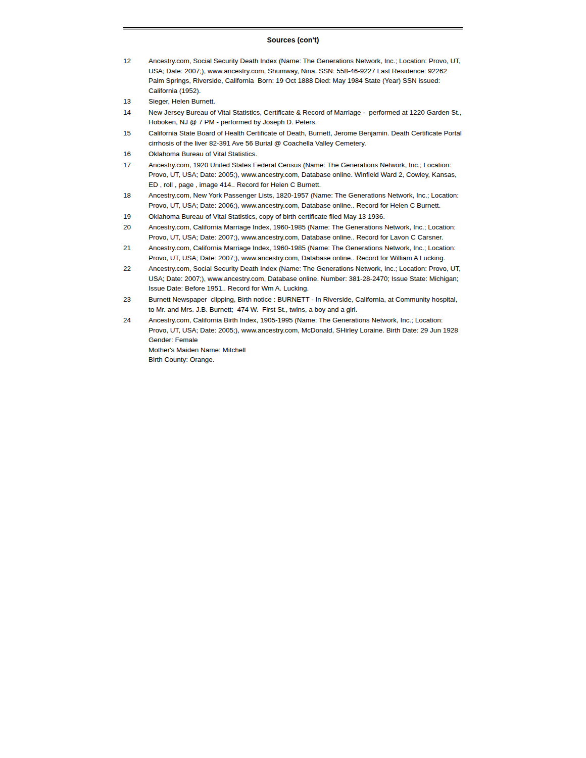Sources (con't)
| 12 | Ancestry.com, Social Security Death Index (Name: The Generations Network, Inc.; Location: Provo, UT, USA; Date: 2007;), www.ancestry.com, Shumway, Nina. SSN: 558-46-9227 Last Residence: 92262 Palm Springs, Riverside, California Born: 19 Oct 1888 Died: May 1984 State (Year) SSN issued: California (1952). |
| 13 | Sieger, Helen Burnett. |
| 14 | New Jersey Bureau of Vital Statistics, Certificate & Record of Marriage - performed at 1220 Garden St., Hoboken, NJ @ 7 PM - performed by Joseph D. Peters. |
| 15 | California State Board of Health Certificate of Death, Burnett, Jerome Benjamin. Death Certificate Portal cirrhosis of the liver 82-391 Ave 56 Burial @ Coachella Valley Cemetery. |
| 16 | Oklahoma Bureau of Vital Statistics. |
| 17 | Ancestry.com, 1920 United States Federal Census (Name: The Generations Network, Inc.; Location: Provo, UT, USA; Date: 2005;), www.ancestry.com, Database online. Winfield Ward 2, Cowley, Kansas, ED , roll , page , image 414.. Record for Helen C Burnett. |
| 18 | Ancestry.com, New York Passenger Lists, 1820-1957 (Name: The Generations Network, Inc.; Location: Provo, UT, USA; Date: 2006;), www.ancestry.com, Database online.. Record for Helen C Burnett. |
| 19 | Oklahoma Bureau of Vital Statistics, copy of birth certificate filed May 13 1936. |
| 20 | Ancestry.com, California Marriage Index, 1960-1985 (Name: The Generations Network, Inc.; Location: Provo, UT, USA; Date: 2007;), www.ancestry.com, Database online.. Record for Lavon C Carsner. |
| 21 | Ancestry.com, California Marriage Index, 1960-1985 (Name: The Generations Network, Inc.; Location: Provo, UT, USA; Date: 2007;), www.ancestry.com, Database online.. Record for William A Lucking. |
| 22 | Ancestry.com, Social Security Death Index (Name: The Generations Network, Inc.; Location: Provo, UT, USA; Date: 2007;), www.ancestry.com, Database online. Number: 381-28-2470; Issue State: Michigan; Issue Date: Before 1951.. Record for Wm A. Lucking. |
| 23 | Burnett Newspaper clipping, Birth notice : BURNETT - In Riverside, California, at Community hospital, to Mr. and Mrs. J.B. Burnett; 474 W. First St., twins, a boy and a girl. |
| 24 | Ancestry.com, California Birth Index, 1905-1995 (Name: The Generations Network, Inc.; Location: Provo, UT, USA; Date: 2005;), www.ancestry.com, McDonald, SHirley Loraine. Birth Date: 29 Jun 1928 Gender: Female Mother's Maiden Name: Mitchell Birth County: Orange. |